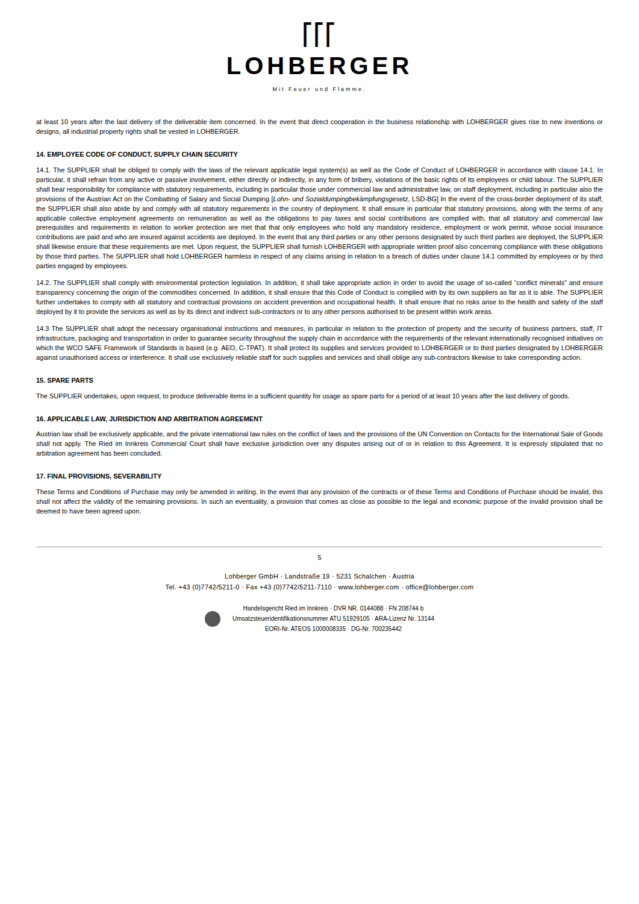⎡⎡⎡
LOHBERGER
Mit Feuer und Flamme.
at least 10 years after the last delivery of the deliverable item concerned. In the event that direct cooperation in the business relationship with LOHBERGER gives rise to new inventions or designs, all industrial property rights shall be vested in LOHBERGER.
14. Employee Code of Conduct, Supply Chain Security
14.1. The SUPPLIER shall be obliged to comply with the laws of the relevant applicable legal system(s) as well as the Code of Conduct of LOHBERGER in accordance with clause 14.1. In particular, it shall refrain from any active or passive involvement, either directly or indirectly, in any form of bribery, violations of the basic rights of its employees or child labour. The SUPPLIER shall bear responsibility for compliance with statutory requirements, including in particular those under commercial law and administrative law, on staff deployment, including in particular also the provisions of the Austrian Act on the Combatting of Salary and Social Dumping [Lohn- und Sozialdumpingbekämpfungsgesetz, LSD-BG] In the event of the cross-border deployment of its staff, the SUPPLIER shall also abide by and comply with all statutory requirements in the country of deployment. It shall ensure in particular that statutory provisions, along with the terms of any applicable collective employment agreements on remuneration as well as the obligations to pay taxes and social contributions are complied with, that all statutory and commercial law prerequisites and requirements in relation to worker protection are met that that only employees who hold any mandatory residence, employment or work permit, whose social insurance contributions are paid and who are insured against accidents are deployed. In the event that any third parties or any other persons designated by such third parties are deployed, the SUPPLIER shall likewise ensure that these requirements are met. Upon request, the SUPPLIER shall furnish LOHBERGER with appropriate written proof also concerning compliance with these obligations by those third parties. The SUPPLIER shall hold LOHBERGER harmless in respect of any claims arising in relation to a breach of duties under clause 14.1 committed by employees or by third parties engaged by employees.
14.2. The SUPPLIER shall comply with environmental protection legislation. In addition, it shall take appropriate action in order to avoid the usage of so-called “conflict minerals” and ensure transparency concerning the origin of the commodities concerned. In addition, it shall ensure that this Code of Conduct is complied with by its own suppliers as far as it is able. The SUPPLIER further undertakes to comply with all statutory and contractual provisions on accident prevention and occupational health. It shall ensure that no risks arise to the health and safety of the staff deployed by it to provide the services as well as by its direct and indirect sub-contractors or to any other persons authorised to be present within work areas.
14.3 The SUPPLIER shall adopt the necessary organisational instructions and measures, in particular in relation to the protection of property and the security of business partners, staff, IT infrastructure, packaging and transportation in order to guarantee security throughout the supply chain in accordance with the requirements of the relevant internationally recognised initiatives on which the WCO SAFE Framework of Standards is based (e.g. AEO, C-TPAT). It shall protect its supplies and services provided to LOHBERGER or to third parties designated by LOHBERGER against unauthorised access or interference. It shall use exclusively reliable staff for such supplies and services and shall oblige any sub-contractors likewise to take corresponding action.
15. Spare Parts
The SUPPLIER undertakes, upon request, to produce deliverable items in a sufficient quantity for usage as spare parts for a period of at least 10 years after the last delivery of goods.
16. Applicable Law, Jurisdiction and Arbitration Agreement
Austrian law shall be exclusively applicable, and the private international law rules on the conflict of laws and the provisions of the UN Convention on Contacts for the International Sale of Goods shall not apply. The Ried im Innkreis Commercial Court shall have exclusive jurisdiction over any disputes arising out of or in relation to this Agreement. It is expressly stipulated that no arbitration agreement has been concluded.
17. Final Provisions, Severability
These Terms and Conditions of Purchase may only be amended in writing. In the event that any provision of the contracts or of these Terms and Conditions of Purchase should be invalid, this shall not affect the validity of the remaining provisions. In such an eventuality, a provision that comes as close as possible to the legal and economic purpose of the invalid provision shall be deemed to have been agreed upon.
5
Lohberger GmbH · Landstraße 19 · 5231 Schalchen · Austria
Tel. +43 (0)7742/5211-0 · Fax +43 (0)7742/5211-7110 · www.lohberger.com · office@lohberger.com
Handelsgericht Ried im Innkreis · DVR NR. 0144088 · FN 208744 b
Umsatzsteueridentifikationsnummer ATU 51929105 · ARA-Lizenz Nr. 13144
EORI-Nr. ATEOS 1000008335 · DG-Nr. 700235442